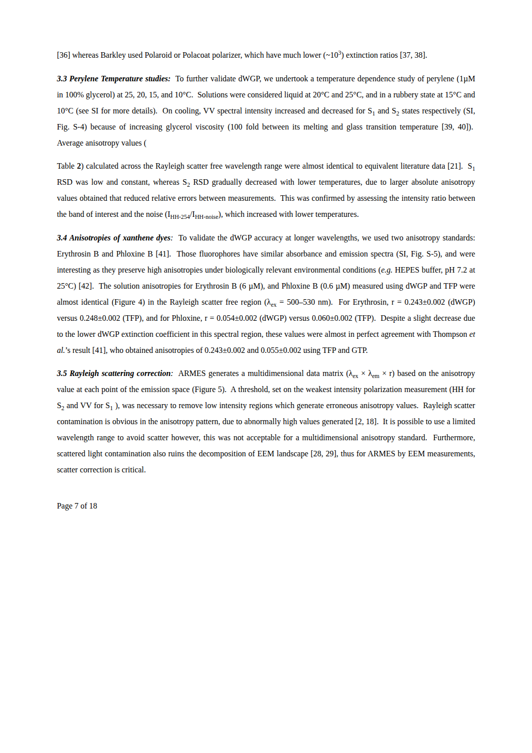[36] whereas Barkley used Polaroid or Polacoat polarizer, which have much lower (~103) extinction ratios [37, 38].
3.3 Perylene Temperature studies: To further validate dWGP, we undertook a temperature dependence study of perylene (1µM in 100% glycerol) at 25, 20, 15, and 10°C. Solutions were considered liquid at 20°C and 25°C, and in a rubbery state at 15°C and 10°C (see SI for more details). On cooling, VV spectral intensity increased and decreased for S1 and S2 states respectively (SI, Fig. S-4) because of increasing glycerol viscosity (100 fold between its melting and glass transition temperature [39, 40]). Average anisotropy values (
Table 2) calculated across the Rayleigh scatter free wavelength range were almost identical to equivalent literature data [21]. S1 RSD was low and constant, whereas S2 RSD gradually decreased with lower temperatures, due to larger absolute anisotropy values obtained that reduced relative errors between measurements. This was confirmed by assessing the intensity ratio between the band of interest and the noise (IHH-254/IHH-noise), which increased with lower temperatures.
3.4 Anisotropies of xanthene dyes: To validate the dWGP accuracy at longer wavelengths, we used two anisotropy standards: Erythrosin B and Phloxine B [41]. Those fluorophores have similar absorbance and emission spectra (SI, Fig. S-5), and were interesting as they preserve high anisotropies under biologically relevant environmental conditions (e.g. HEPES buffer, pH 7.2 at 25°C) [42]. The solution anisotropies for Erythrosin B (6 µM), and Phloxine B (0.6 µM) measured using dWGP and TFP were almost identical (Figure 4) in the Rayleigh scatter free region (λex = 500–530 nm). For Erythrosin, r = 0.243±0.002 (dWGP) versus 0.248±0.002 (TFP), and for Phloxine, r = 0.054±0.002 (dWGP) versus 0.060±0.002 (TFP). Despite a slight decrease due to the lower dWGP extinction coefficient in this spectral region, these values were almost in perfect agreement with Thompson et al.’s result [41], who obtained anisotropies of 0.243±0.002 and 0.055±0.002 using TFP and GTP.
3.5 Rayleigh scattering correction: ARMES generates a multidimensional data matrix (λex × λem × r) based on the anisotropy value at each point of the emission space (Figure 5). A threshold, set on the weakest intensity polarization measurement (HH for S2 and VV for S1 ), was necessary to remove low intensity regions which generate erroneous anisotropy values. Rayleigh scatter contamination is obvious in the anisotropy pattern, due to abnormally high values generated [2, 18]. It is possible to use a limited wavelength range to avoid scatter however, this was not acceptable for a multidimensional anisotropy standard. Furthermore, scattered light contamination also ruins the decomposition of EEM landscape [28, 29], thus for ARMES by EEM measurements, scatter correction is critical.
Page 7 of 18